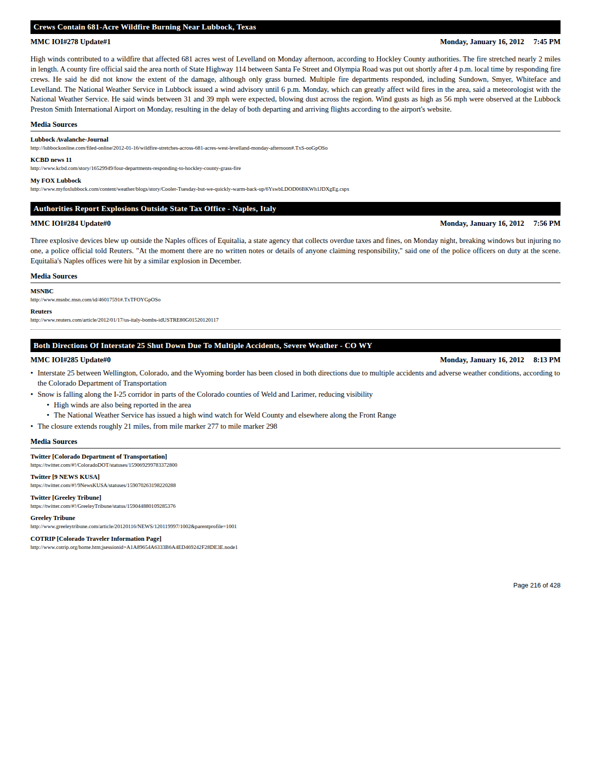Crews Contain 681-Acre Wildfire Burning Near Lubbock, Texas
MMC IOI#278 Update#1 Monday, January 16, 2012 7:45 PM
High winds contributed to a wildfire that affected 681 acres west of Levelland on Monday afternoon, according to Hockley County authorities. The fire stretched nearly 2 miles in length. A county fire official said the area north of State Highway 114 between Santa Fe Street and Olympia Road was put out shortly after 4 p.m. local time by responding fire crews. He said he did not know the extent of the damage, although only grass burned. Multiple fire departments responded, including Sundown, Smyer, Whiteface and Levelland. The National Weather Service in Lubbock issued a wind advisory until 6 p.m. Monday, which can greatly affect wild fires in the area, said a meteorologist with the National Weather Service. He said winds between 31 and 39 mph were expected, blowing dust across the region. Wind gusts as high as 56 mph were observed at the Lubbock Preston Smith International Airport on Monday, resulting in the delay of both departing and arriving flights according to the airport's website.
Media Sources
Lubbock Avalanche-Journal
http://lubbockonline.com/filed-online/2012-01-16/wildfire-stretches-across-681-acres-west-levelland-monday-afternoon#.TxS-ooGpOSo
KCBD news 11
http://www.kcbd.com/story/16529949/four-departments-responding-to-hockley-county-grass-fire
My FOX Lubbock
http://www.myfoxlubbock.com/content/weather/blogs/story/Cooler-Tuesday-but-we-quickly-warm-back-up/6YswbLDOD06BKWh1JDXgEg.cspx
Authorities Report Explosions Outside State Tax Office - Naples, Italy
MMC IOI#284 Update#0 Monday, January 16, 2012 7:56 PM
Three explosive devices blew up outside the Naples offices of Equitalia, a state agency that collects overdue taxes and fines, on Monday night, breaking windows but injuring no one, a police official told Reuters. "At the moment there are no written notes or details of anyone claiming responsibility," said one of the police officers on duty at the scene. Equitalia's Naples offices were hit by a similar explosion in December.
Media Sources
MSNBC
http://www.msnbc.msn.com/id/46017591#.TxTFOYGpOSo
Reuters
http://www.reuters.com/article/2012/01/17/us-italy-bombs-idUSTRE80G01520120117
Both Directions Of Interstate 25 Shut Down Due To Multiple Accidents, Severe Weather - CO WY
MMC IOI#285 Update#0 Monday, January 16, 2012 8:13 PM
Interstate 25 between Wellington, Colorado, and the Wyoming border has been closed in both directions due to multiple accidents and adverse weather conditions, according to the Colorado Department of Transportation
Snow is falling along the I-25 corridor in parts of the Colorado counties of Weld and Larimer, reducing visibility
High winds are also being reported in the area
The National Weather Service has issued a high wind watch for Weld County and elsewhere along the Front Range
The closure extends roughly 21 miles, from mile marker 277 to mile marker 298
Media Sources
Twitter [Colorado Department of Transportation]
https://twitter.com/#!/ColoradoDOT/statuses/159069299783372800
Twitter [9 NEWS KUSA]
https://twitter.com/#!/9NewsKUSA/statuses/159070263198220288
Twitter [Greeley Tribune]
https://twitter.com/#!/GreeleyTribune/status/159044880109285376
Greeley Tribune
http://www.greeleytribune.com/article/20120116/NEWS/120119997/1002&parentprofile=1001
COTRIP [Colorado Traveler Information Page]
http://www.cotrip.org/home.htm;jsessionid=A1A89654A6333B6A4ED469242F28DE3E.node1
Page 216 of 428